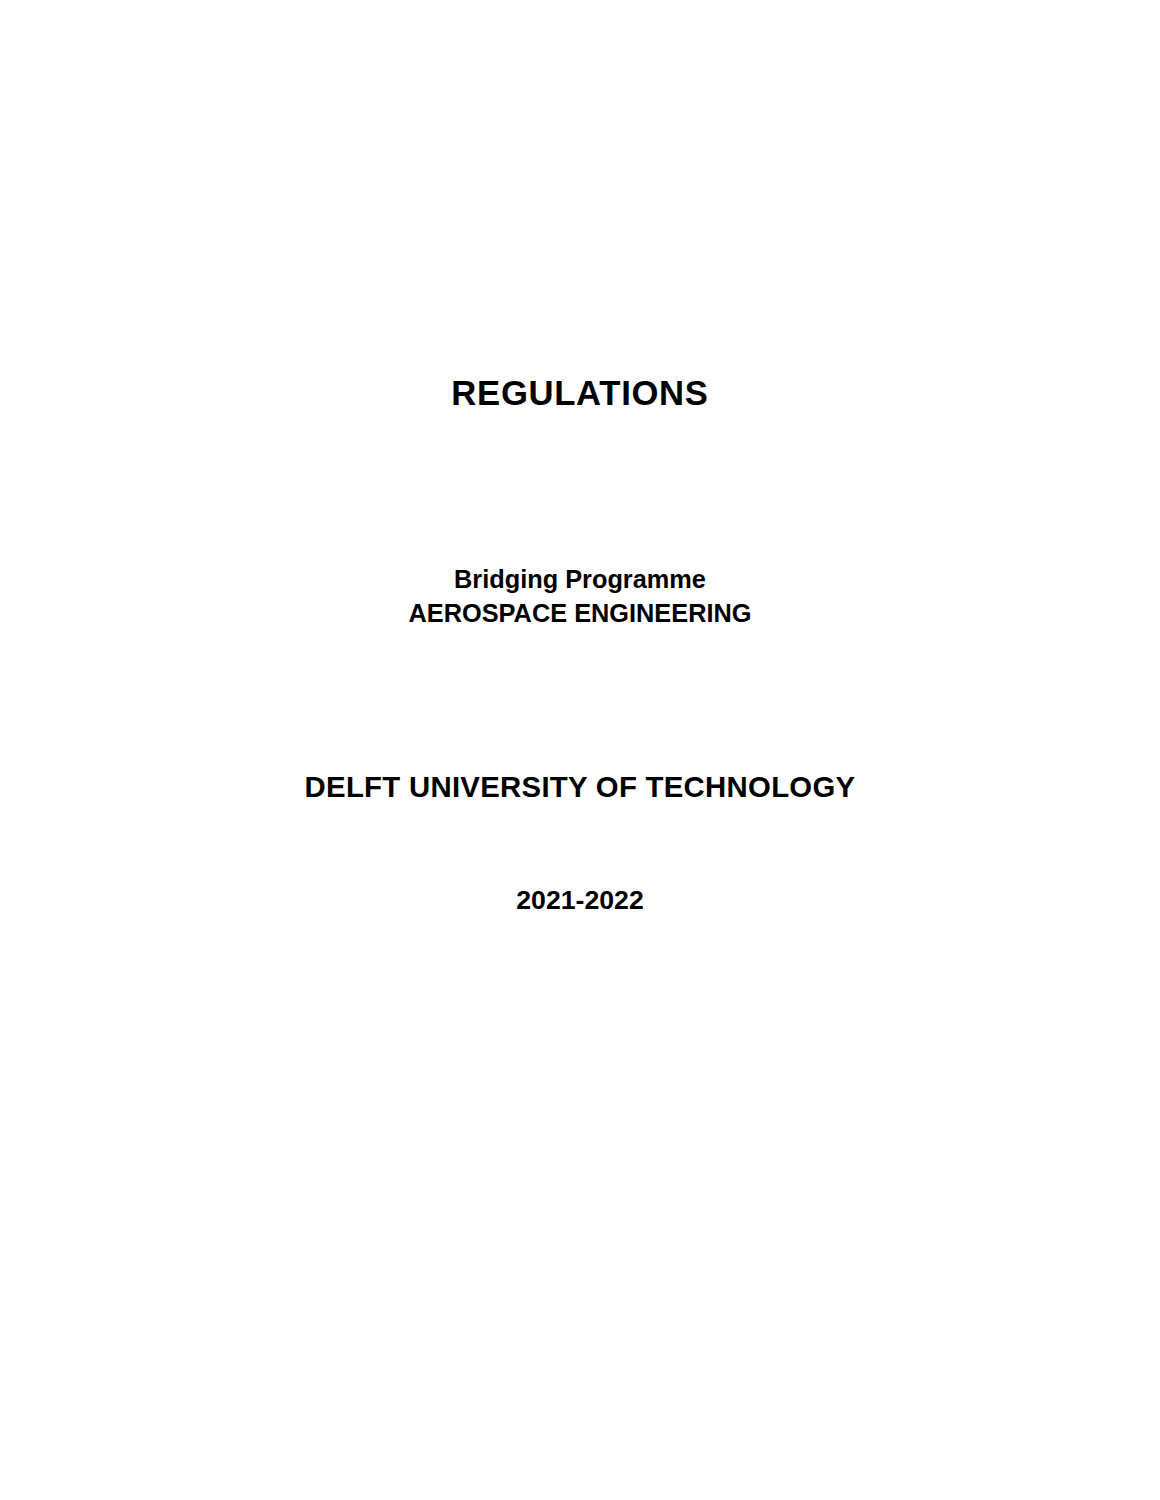REGULATIONS
Bridging Programme
AEROSPACE ENGINEERING
DELFT UNIVERSITY OF TECHNOLOGY
2021-2022